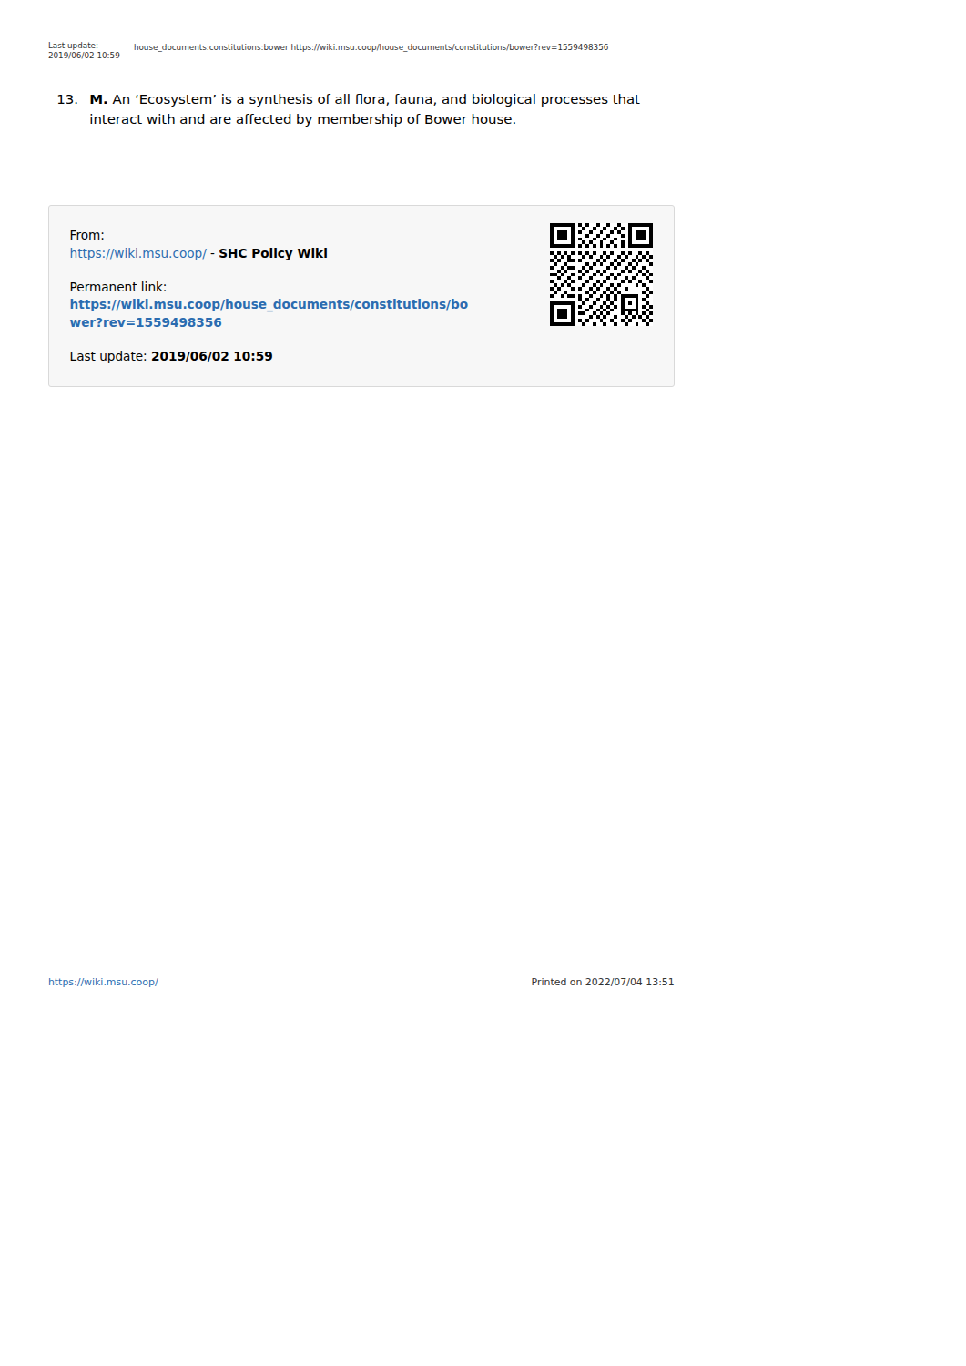Last update:
2019/06/02 10:59
house_documents:constitutions:bower https://wiki.msu.coop/house_documents/constitutions/bower?rev=1559498356
M. An ‘Ecosystem’ is a synthesis of all flora, fauna, and biological processes that interact with and are affected by membership of Bower house.
From:
https://wiki.msu.coop/ - SHC Policy Wiki
Permanent link:
https://wiki.msu.coop/house_documents/constitutions/bower?rev=1559498356
Last update: 2019/06/02 10:59
https://wiki.msu.coop/
Printed on 2022/07/04 13:51